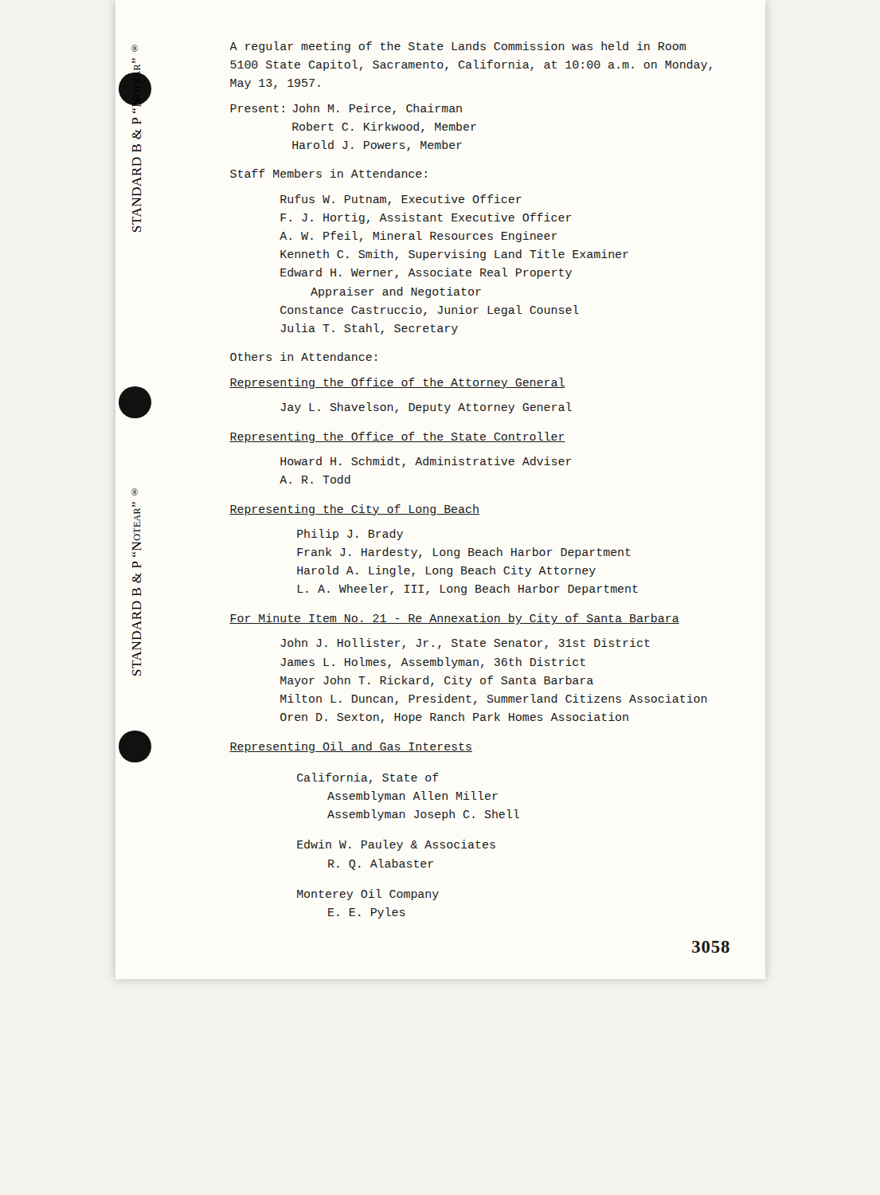STANDARD B & P “NOTEAR” ®
STANDARD B & P “NOTEAR” ®
A regular meeting of the State Lands Commission was held in Room 5100 State Capitol, Sacramento, California, at 10:00 a.m. on Monday, May 13, 1957.
Present:
John M. Peirce, Chairman
Robert C. Kirkwood, Member
Harold J. Powers, Member
Staff Members in Attendance:
Rufus W. Putnam, Executive Officer
F. J. Hortig, Assistant Executive Officer
A. W. Pfeil, Mineral Resources Engineer
Kenneth C. Smith, Supervising Land Title Examiner
Edward H. Werner, Associate Real Property
Appraiser and Negotiator
Constance Castruccio, Junior Legal Counsel
Julia T. Stahl, Secretary
Others in Attendance:
Representing the Office of the Attorney General
Jay L. Shavelson, Deputy Attorney General
Representing the Office of the State Controller
Howard H. Schmidt, Administrative Adviser
A. R. Todd
Representing the City of Long Beach
Philip J. Brady
Frank J. Hardesty, Long Beach Harbor Department
Harold A. Lingle, Long Beach City Attorney
L. A. Wheeler, III, Long Beach Harbor Department
For Minute Item No. 21 - Re Annexation by City of Santa Barbara
John J. Hollister, Jr., State Senator, 31st District
James L. Holmes, Assemblyman, 36th District
Mayor John T. Rickard, City of Santa Barbara
Milton L. Duncan, President, Summerland Citizens Association
Oren D. Sexton, Hope Ranch Park Homes Association
Representing Oil and Gas Interests
California, State of
Assemblyman Allen Miller
Assemblyman Joseph C. Shell
Edwin W. Pauley & Associates
R. Q. Alabaster
Monterey Oil Company
E. E. Pyles
3058